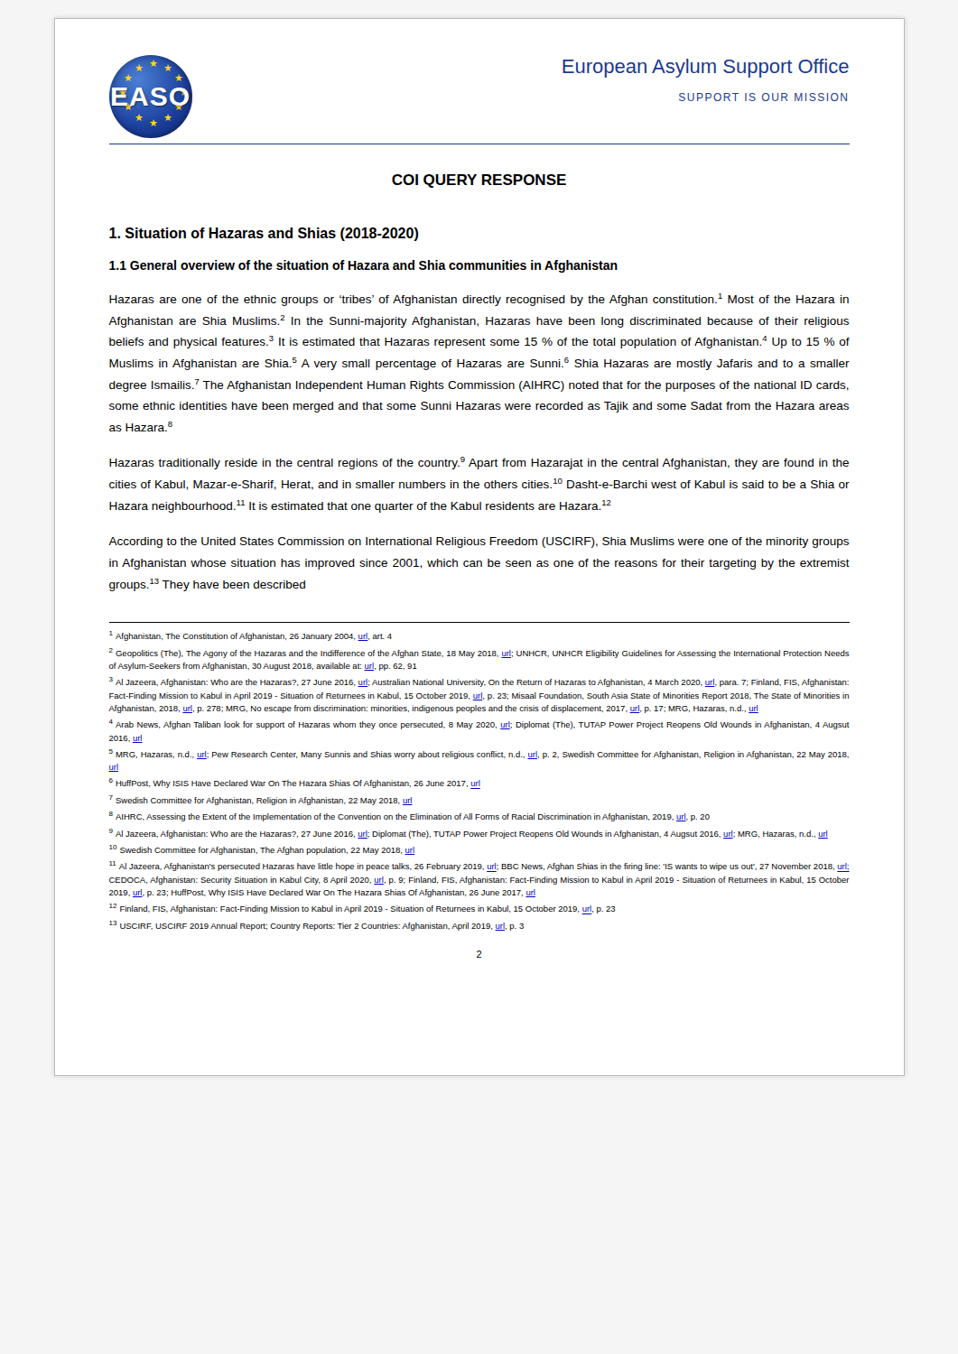★ ★ ★ ★ ★ ★ ★ ★ ★ ★ ★ ★ EASO
European Asylum Support Office
Support is our mission
COI QUERY RESPONSE
1. Situation of Hazaras and Shias (2018-2020)
1.1 General overview of the situation of Hazara and Shia communities in Afghanistan
Hazaras are one of the ethnic groups or ‘tribes’ of Afghanistan directly recognised by the Afghan constitution.1 Most of the Hazara in Afghanistan are Shia Muslims.2 In the Sunni-majority Afghanistan, Hazaras have been long discriminated because of their religious beliefs and physical features.3 It is estimated that Hazaras represent some 15 % of the total population of Afghanistan.4 Up to 15 % of Muslims in Afghanistan are Shia.5 A very small percentage of Hazaras are Sunni.6 Shia Hazaras are mostly Jafaris and to a smaller degree Ismailis.7 The Afghanistan Independent Human Rights Commission (AIHRC) noted that for the purposes of the national ID cards, some ethnic identities have been merged and that some Sunni Hazaras were recorded as Tajik and some Sadat from the Hazara areas as Hazara.8
Hazaras traditionally reside in the central regions of the country.9 Apart from Hazarajat in the central Afghanistan, they are found in the cities of Kabul, Mazar-e-Sharif, Herat, and in smaller numbers in the others cities.10 Dasht-e-Barchi west of Kabul is said to be a Shia or Hazara neighbourhood.11 It is estimated that one quarter of the Kabul residents are Hazara.12
According to the United States Commission on International Religious Freedom (USCIRF), Shia Muslims were one of the minority groups in Afghanistan whose situation has improved since 2001, which can be seen as one of the reasons for their targeting by the extremist groups.13 They have been described
Afghanistan, The Constitution of Afghanistan, 26 January 2004, url, art. 4
Geopolitics (The), The Agony of the Hazaras and the Indifference of the Afghan State, 18 May 2018, url; UNHCR, UNHCR Eligibility Guidelines for Assessing the International Protection Needs of Asylum-Seekers from Afghanistan, 30 August 2018, available at: url, pp. 62, 91
Al Jazeera, Afghanistan: Who are the Hazaras?, 27 June 2016, url; Australian National University, On the Return of Hazaras to Afghanistan, 4 March 2020, url, para. 7; Finland, FIS, Afghanistan: Fact-Finding Mission to Kabul in April 2019 - Situation of Returnees in Kabul, 15 October 2019, url, p. 23; Misaal Foundation, South Asia State of Minorities Report 2018, The State of Minorities in Afghanistan, 2018, url, p. 278; MRG, No escape from discrimination: minorities, indigenous peoples and the crisis of displacement, 2017, url, p. 17; MRG, Hazaras, n.d., url
Arab News, Afghan Taliban look for support of Hazaras whom they once persecuted, 8 May 2020, url; Diplomat (The), TUTAP Power Project Reopens Old Wounds in Afghanistan, 4 Augsut 2016, url
MRG, Hazaras, n.d., url; Pew Research Center, Many Sunnis and Shias worry about religious conflict, n.d., url, p. 2, Swedish Committee for Afghanistan, Religion in Afghanistan, 22 May 2018, url
HuffPost, Why ISIS Have Declared War On The Hazara Shias Of Afghanistan, 26 June 2017, url
Swedish Committee for Afghanistan, Religion in Afghanistan, 22 May 2018, url
AIHRC, Assessing the Extent of the Implementation of the Convention on the Elimination of All Forms of Racial Discrimination in Afghanistan, 2019, url, p. 20
Al Jazeera, Afghanistan: Who are the Hazaras?, 27 June 2016, url; Diplomat (The), TUTAP Power Project Reopens Old Wounds in Afghanistan, 4 Augsut 2016, url; MRG, Hazaras, n.d., url
Swedish Committee for Afghanistan, The Afghan population, 22 May 2018, url
Al Jazeera, Afghanistan's persecuted Hazaras have little hope in peace talks, 26 February 2019, url; BBC News, Afghan Shias in the firing line: 'IS wants to wipe us out', 27 November 2018, url; CEDOCA, Afghanistan: Security Situation in Kabul City, 8 April 2020, url, p. 9; Finland, FIS, Afghanistan: Fact-Finding Mission to Kabul in April 2019 - Situation of Returnees in Kabul, 15 October 2019, url, p. 23; HuffPost, Why ISIS Have Declared War On The Hazara Shias Of Afghanistan, 26 June 2017, url
Finland, FIS, Afghanistan: Fact-Finding Mission to Kabul in April 2019 - Situation of Returnees in Kabul, 15 October 2019, url, p. 23
USCIRF, USCIRF 2019 Annual Report; Country Reports: Tier 2 Countries: Afghanistan, April 2019, url, p. 3
2